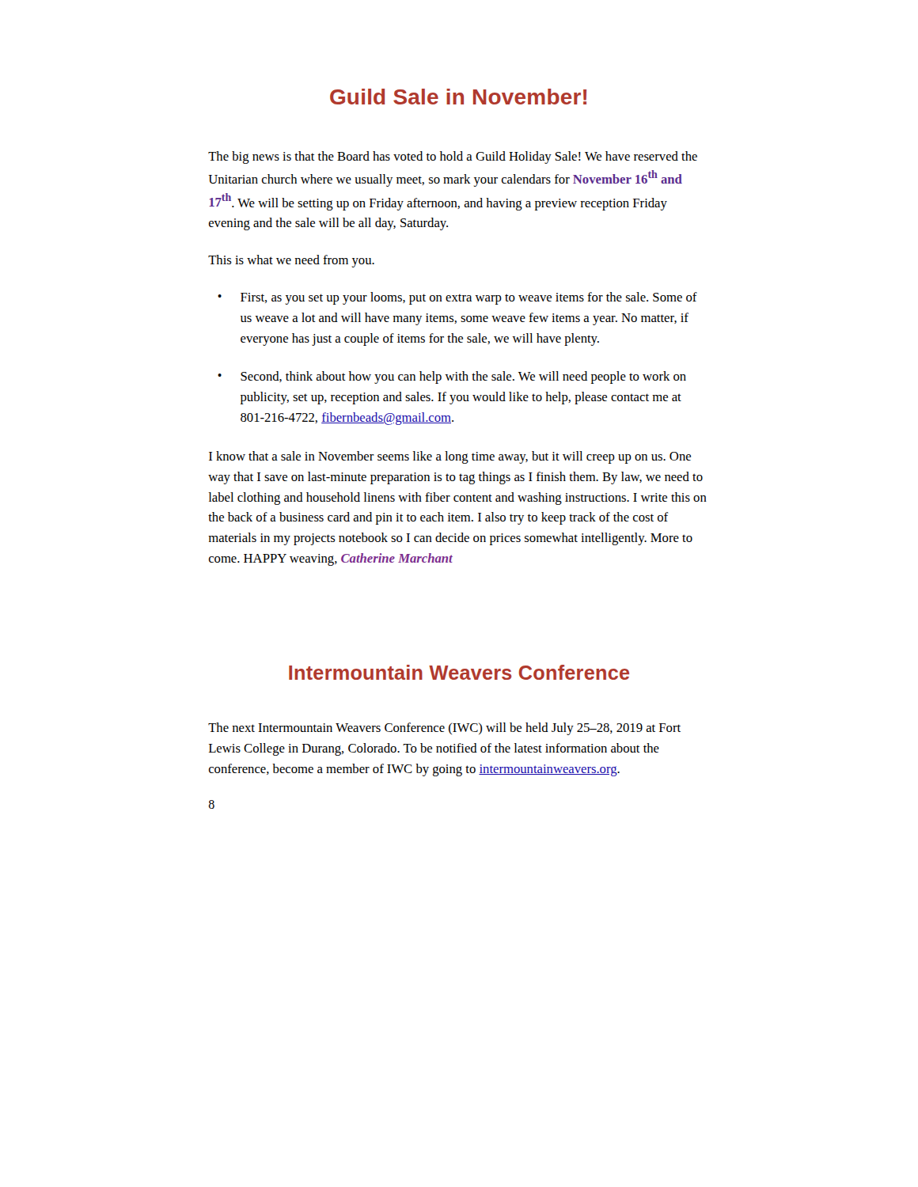Guild Sale in November!
The big news is that the Board has voted to hold a Guild Holiday Sale! We have reserved the Unitarian church where we usually meet, so mark your calendars for November 16th and 17th. We will be setting up on Friday afternoon, and having a preview reception Friday evening and the sale will be all day, Saturday.
This is what we need from you.
First, as you set up your looms, put on extra warp to weave items for the sale. Some of us weave a lot and will have many items, some weave few items a year. No matter, if everyone has just a couple of items for the sale, we will have plenty.
Second, think about how you can help with the sale. We will need people to work on publicity, set up, reception and sales. If you would like to help, please contact me at
801-216-4722, fibernbeads@gmail.com.
I know that a sale in November seems like a long time away, but it will creep up on us. One way that I save on last-minute preparation is to tag things as I finish them. By law, we need to label clothing and household linens with fiber content and washing instructions. I write this on the back of a business card and pin it to each item. I also try to keep track of the cost of materials in my projects notebook so I can decide on prices somewhat intelligently. More to come. HAPPY weaving, Catherine Marchant
Intermountain Weavers Conference
The next Intermountain Weavers Conference (IWC) will be held July 25–28, 2019 at Fort Lewis College in Durang, Colorado. To be notified of the latest information about the conference, become a member of IWC by going to intermountainweavers.org.
8